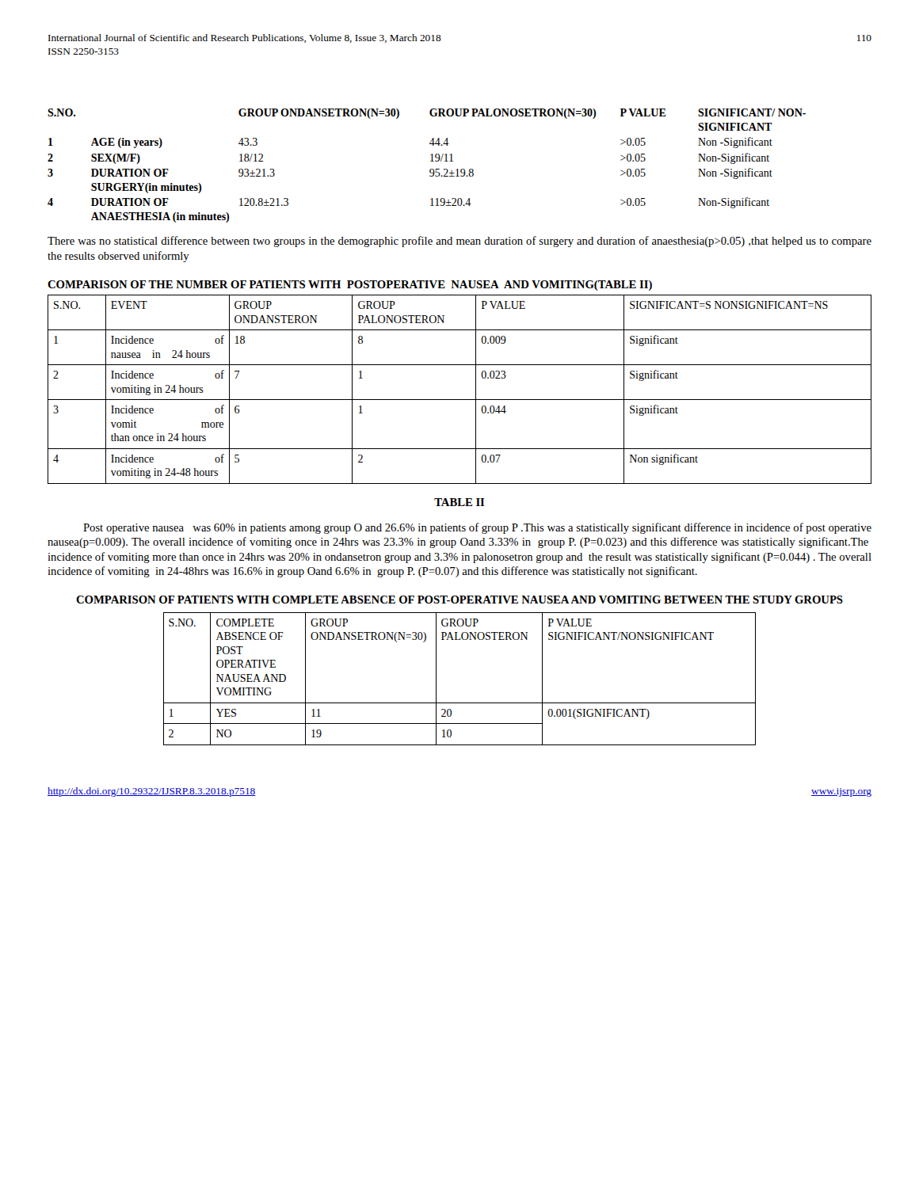International Journal of Scientific and Research Publications, Volume 8, Issue 3, March 2018
ISSN 2250-3153
110
| S.NO. | | GROUP ONDANSETRON(N=30) | GROUP PALONOSETRON(N=30) | P VALUE | SIGNIFICANT/ NON-SIGNIFICANT |
| 1 | AGE (in years) | 43.3 | 44.4 | >0.05 | Non -Significant |
| 2 | SEX(M/F) | 18/12 | 19/11 | >0.05 | Non-Significant |
| 3 | DURATION OF SURGERY(in minutes) | 93±21.3 | 95.2±19.8 | >0.05 | Non -Significant |
| 4 | DURATION OF ANAESTHESIA (in minutes) | 120.8±21.3 | 119±20.4 | >0.05 | Non-Significant |
There was no statistical difference between two groups in the demographic profile and mean duration of surgery and duration of anaesthesia(p>0.05) ,that helped us to compare the results observed uniformly
COMPARISON OF THE NUMBER OF PATIENTS WITH POSTOPERATIVE NAUSEA AND VOMITING(TABLE II)
| S.NO. | EVENT | GROUP ONDANSTERON | GROUP PALONOSTERON | P VALUE | SIGNIFICANT=S NONSIGNIFICANT=NS |
| --- | --- | --- | --- | --- | --- |
| 1 | Incidence of nausea in 24 hours | 18 | 8 | 0.009 | Significant |
| 2 | Incidence of vomiting in 24 hours | 7 | 1 | 0.023 | Significant |
| 3 | Incidence of vomit more than once in 24 hours | 6 | 1 | 0.044 | Significant |
| 4 | Incidence of vomiting in 24-48 hours | 5 | 2 | 0.07 | Non significant |
TABLE II
Post operative nausea was 60% in patients among group O and 26.6% in patients of group P .This was a statistically significant difference in incidence of post operative nausea(p=0.009). The overall incidence of vomiting once in 24hrs was 23.3% in group Oand 3.33% in group P. (P=0.023) and this difference was statistically significant.The incidence of vomiting more than once in 24hrs was 20% in ondansetron group and 3.3% in palonosetron group and the result was statistically significant (P=0.044) . The overall incidence of vomiting in 24-48hrs was 16.6% in group Oand 6.6% in group P. (P=0.07) and this difference was statistically not significant.
COMPARISON OF PATIENTS WITH COMPLETE ABSENCE OF POST-OPERATIVE NAUSEA AND VOMITING BETWEEN THE STUDY GROUPS
| S.NO. | COMPLETE ABSENCE OF POST OPERATIVE NAUSEA AND VOMITING | GROUP ONDANSETRON(N=30) | GROUP PALONOSTERON | P VALUE SIGNIFICANT/NONSIGNIFICANT |
| --- | --- | --- | --- | --- |
| 1 | YES | 11 | 20 | 0.001(SIGNIFICANT) |
| 2 | NO | 19 | 10 |
http://dx.doi.org/10.29322/IJSRP.8.3.2018.p7518
www.ijsrp.org